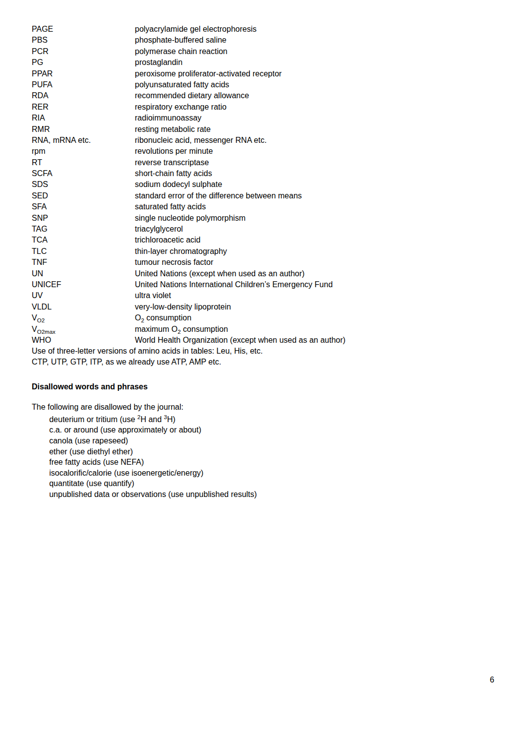| PAGE | polyacrylamide gel electrophoresis |
| PBS | phosphate-buffered saline |
| PCR | polymerase chain reaction |
| PG | prostaglandin |
| PPAR | peroxisome proliferator-activated receptor |
| PUFA | polyunsaturated fatty acids |
| RDA | recommended dietary allowance |
| RER | respiratory exchange ratio |
| RIA | radioimmunoassay |
| RMR | resting metabolic rate |
| RNA, mRNA etc. | ribonucleic acid, messenger RNA etc. |
| rpm | revolutions per minute |
| RT | reverse transcriptase |
| SCFA | short-chain fatty acids |
| SDS | sodium dodecyl sulphate |
| SED | standard error of the difference between means |
| SFA | saturated fatty acids |
| SNP | single nucleotide polymorphism |
| TAG | triacylglycerol |
| TCA | trichloroacetic acid |
| TLC | thin-layer chromatography |
| TNF | tumour necrosis factor |
| UN | United Nations (except when used as an author) |
| UNICEF | United Nations International Children’s Emergency Fund |
| UV | ultra violet |
| VLDL | very-low-density lipoprotein |
| V O2 | O 2 consumption |
| V O2max | maximum O 2 consumption |
| WHO | World Health Organization (except when used as an author) |
Use of three-letter versions of amino acids in tables: Leu, His, etc.
CTP, UTP, GTP, ITP, as we already use ATP, AMP etc.
Disallowed words and phrases
The following are disallowed by the journal:
deuterium or tritium (use 2H and 3H)
c.a. or around (use approximately or about)
canola (use rapeseed)
ether (use diethyl ether)
free fatty acids (use NEFA)
isocalorific/calorie (use isoenergetic/energy)
quantitate (use quantify)
unpublished data or observations (use unpublished results)
6